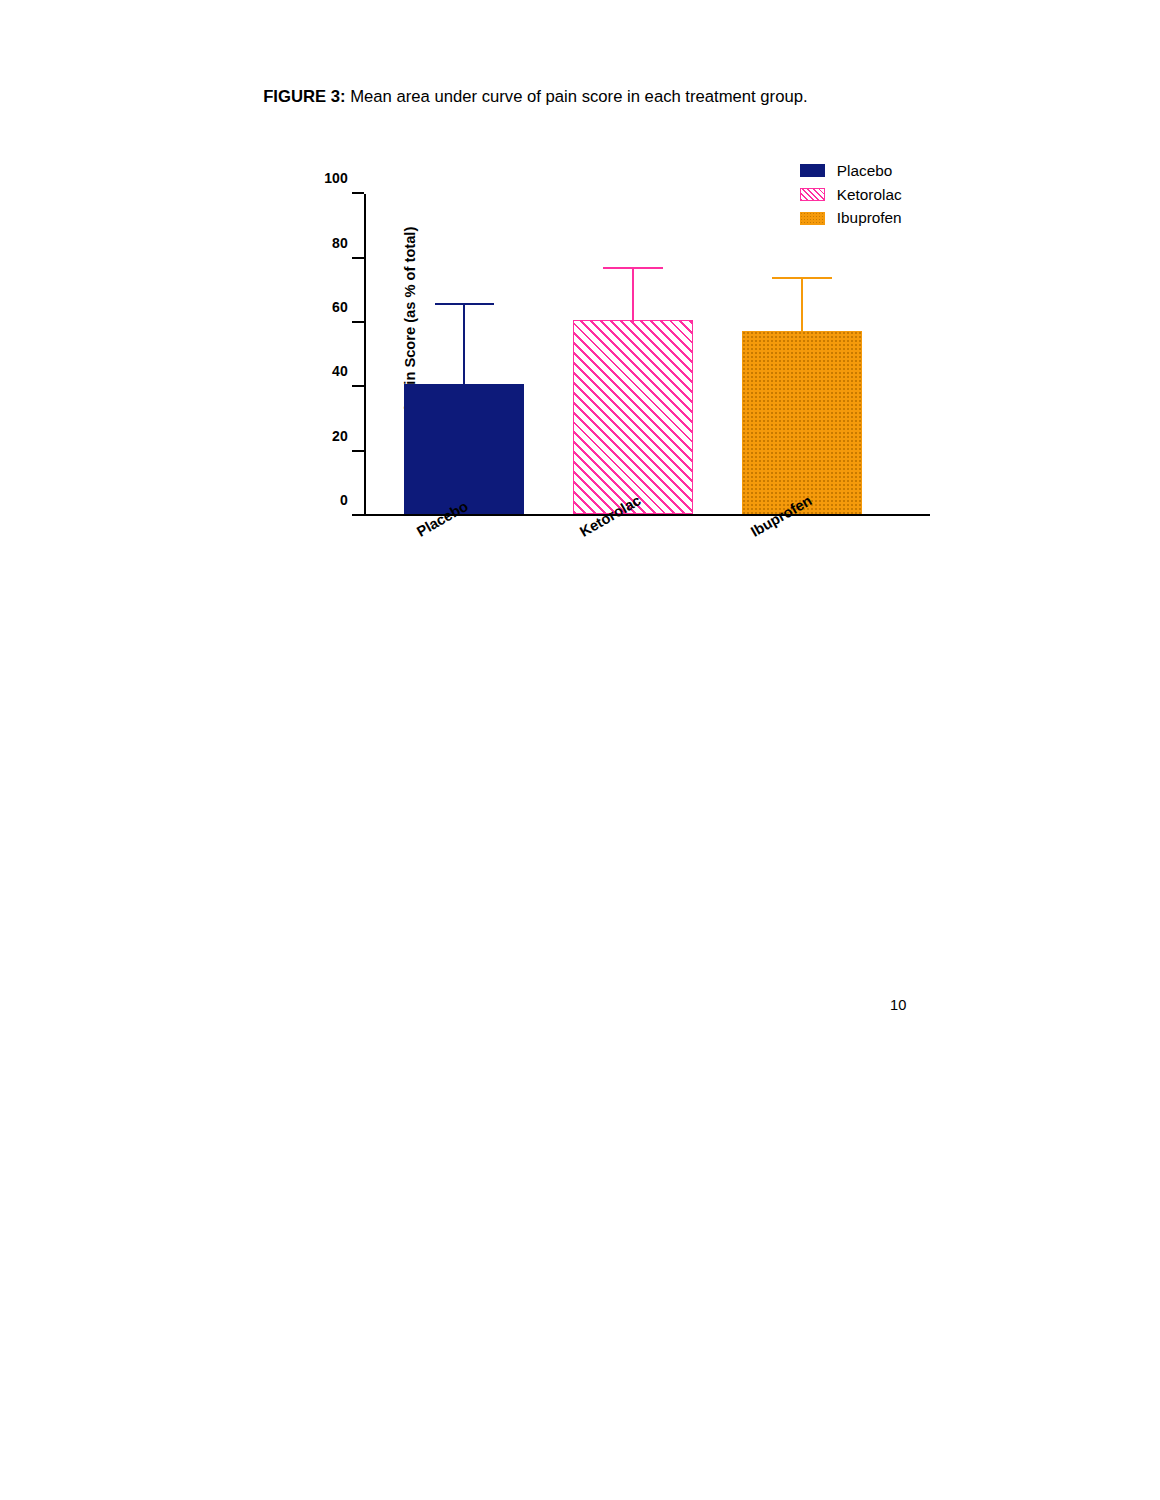FIGURE 3: Mean area under curve of pain score in each treatment group.
Placebo
Ketorolac
Ibuprofen
Mean AUC of Pain Score (as % of total)
0
20
40
60
80
100
Placebo
Ketorolac
Ibuprofen
10